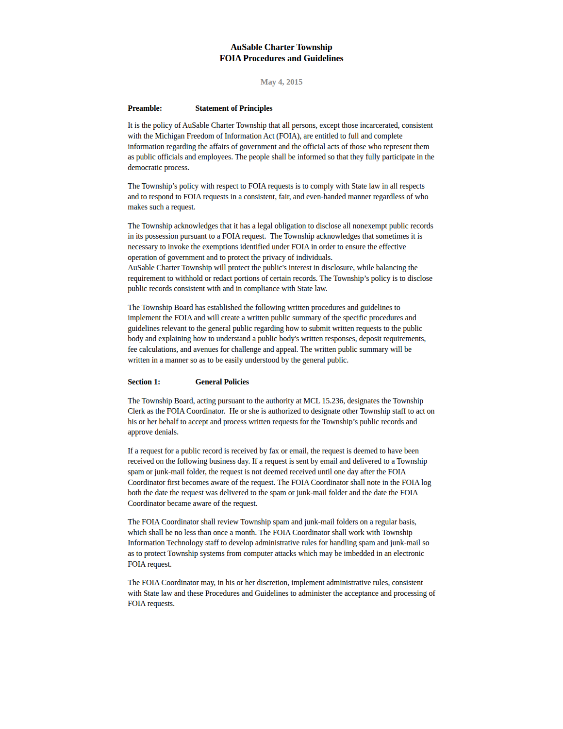AuSable Charter Township
FOIA Procedures and Guidelines
May 4, 2015
Preamble: Statement of Principles
It is the policy of AuSable Charter Township that all persons, except those incarcerated, consistent with the Michigan Freedom of Information Act (FOIA), are entitled to full and complete information regarding the affairs of government and the official acts of those who represent them as public officials and employees. The people shall be informed so that they fully participate in the democratic process.
The Township’s policy with respect to FOIA requests is to comply with State law in all respects and to respond to FOIA requests in a consistent, fair, and even-handed manner regardless of who makes such a request.
The Township acknowledges that it has a legal obligation to disclose all nonexempt public records in its possession pursuant to a FOIA request. The Township acknowledges that sometimes it is necessary to invoke the exemptions identified under FOIA in order to ensure the effective operation of government and to protect the privacy of individuals.
AuSable Charter Township will protect the public's interest in disclosure, while balancing the requirement to withhold or redact portions of certain records. The Township’s policy is to disclose public records consistent with and in compliance with State law.
The Township Board has established the following written procedures and guidelines to implement the FOIA and will create a written public summary of the specific procedures and guidelines relevant to the general public regarding how to submit written requests to the public body and explaining how to understand a public body's written responses, deposit requirements, fee calculations, and avenues for challenge and appeal. The written public summary will be written in a manner so as to be easily understood by the general public.
Section 1: General Policies
The Township Board, acting pursuant to the authority at MCL 15.236, designates the Township Clerk as the FOIA Coordinator. He or she is authorized to designate other Township staff to act on his or her behalf to accept and process written requests for the Township’s public records and approve denials.
If a request for a public record is received by fax or email, the request is deemed to have been received on the following business day. If a request is sent by email and delivered to a Township spam or junk-mail folder, the request is not deemed received until one day after the FOIA Coordinator first becomes aware of the request. The FOIA Coordinator shall note in the FOIA log both the date the request was delivered to the spam or junk-mail folder and the date the FOIA Coordinator became aware of the request.
The FOIA Coordinator shall review Township spam and junk-mail folders on a regular basis, which shall be no less than once a month. The FOIA Coordinator shall work with Township Information Technology staff to develop administrative rules for handling spam and junk-mail so as to protect Township systems from computer attacks which may be imbedded in an electronic FOIA request.
The FOIA Coordinator may, in his or her discretion, implement administrative rules, consistent with State law and these Procedures and Guidelines to administer the acceptance and processing of FOIA requests.